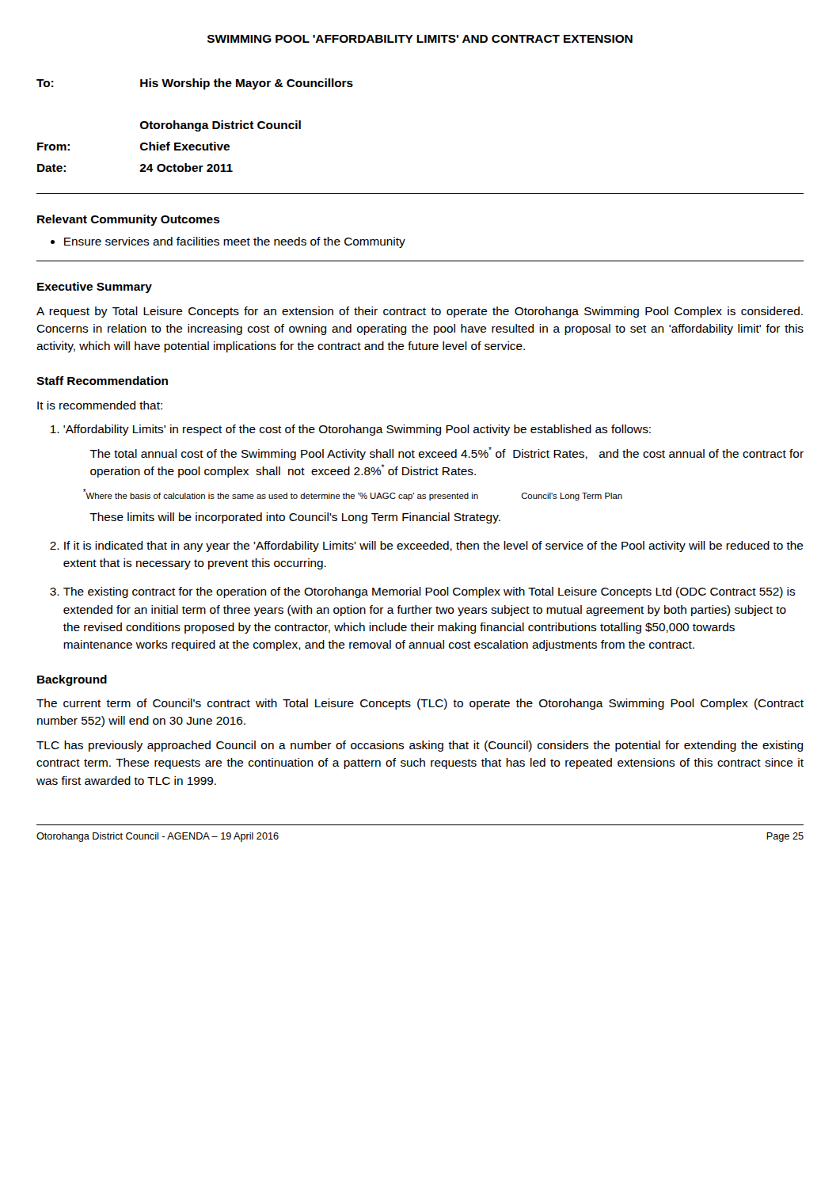SWIMMING POOL 'AFFORDABILITY LIMITS' AND CONTRACT EXTENSION
| To: | His Worship the Mayor & Councillors |
| | Otorohanga District Council |
| From: | Chief Executive |
| Date: | 24 October 2011 |
Relevant Community Outcomes
Ensure services and facilities meet the needs of the Community
Executive Summary
A request by Total Leisure Concepts for an extension of their contract to operate the Otorohanga Swimming Pool Complex is considered. Concerns in relation to the increasing cost of owning and operating the pool have resulted in a proposal to set an 'affordability limit' for this activity, which will have potential implications for the contract and the future level of service.
Staff Recommendation
It is recommended that:
'Affordability Limits' in respect of the cost of the Otorohanga Swimming Pool activity be established as follows:
The total annual cost of the Swimming Pool Activity shall not exceed 4.5%* of District Rates, and the cost annual of the contract for operation of the pool complex shall not exceed 2.8%* of District Rates.
*Where the basis of calculation is the same as used to determine the '% UAGC cap' as presented in Council's Long Term Plan
These limits will be incorporated into Council's Long Term Financial Strategy.
If it is indicated that in any year the 'Affordability Limits' will be exceeded, then the level of service of the Pool activity will be reduced to the extent that is necessary to prevent this occurring.
The existing contract for the operation of the Otorohanga Memorial Pool Complex with Total Leisure Concepts Ltd (ODC Contract 552) is extended for an initial term of three years (with an option for a further two years subject to mutual agreement by both parties) subject to the revised conditions proposed by the contractor, which include their making financial contributions totalling $50,000 towards maintenance works required at the complex, and the removal of annual cost escalation adjustments from the contract.
Background
The current term of Council's contract with Total Leisure Concepts (TLC) to operate the Otorohanga Swimming Pool Complex (Contract number 552) will end on 30 June 2016.
TLC has previously approached Council on a number of occasions asking that it (Council) considers the potential for extending the existing contract term. These requests are the continuation of a pattern of such requests that has led to repeated extensions of this contract since it was first awarded to TLC in 1999.
Otorohanga District Council - AGENDA – 19 April 2016 Page 25